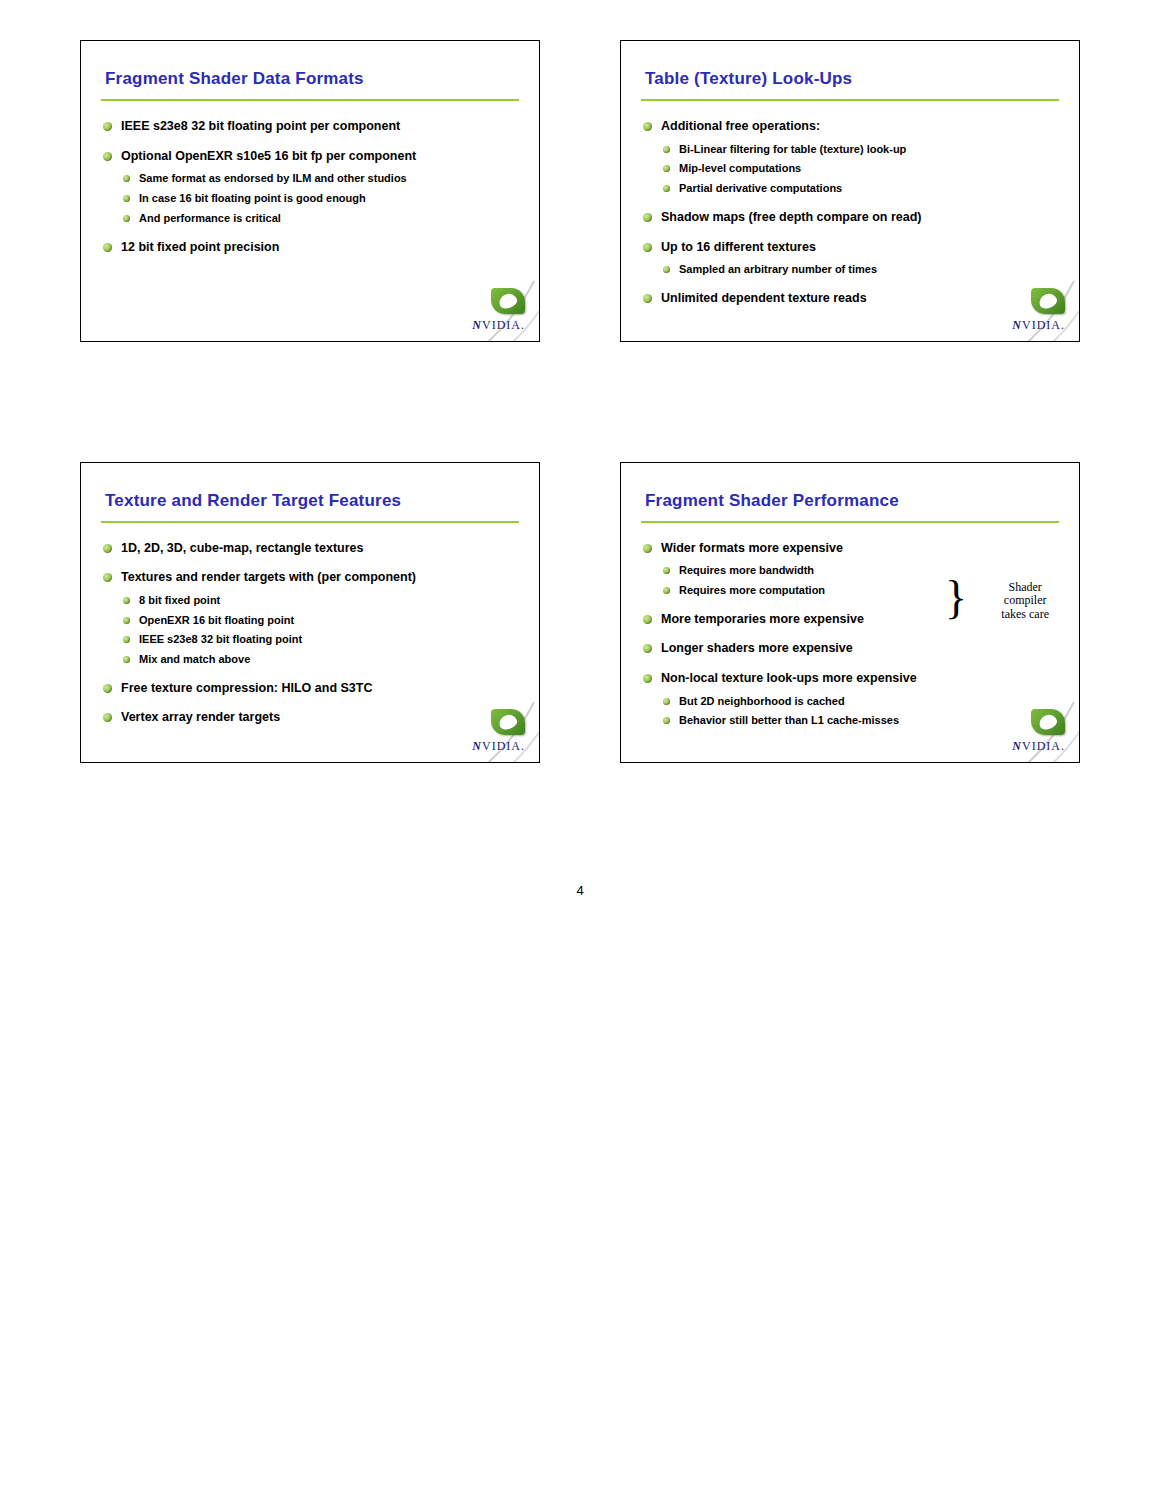Fragment Shader Data Formats
IEEE s23e8 32 bit floating point per component
Optional OpenEXR s10e5 16 bit fp per component
Same format as endorsed by ILM and other studios
In case 16 bit floating point is good enough
And performance is critical
12 bit fixed point precision
NVIDIA.
Table (Texture) Look-Ups
Additional free operations:
Bi-Linear filtering for table (texture) look-up
Mip-level computations
Partial derivative computations
Shadow maps (free depth compare on read)
Up to 16 different textures
Sampled an arbitrary number of times
Unlimited dependent texture reads
NVIDIA.
Texture and Render Target Features
1D, 2D, 3D, cube-map, rectangle textures
Textures and render targets with (per component)
8 bit fixed point
OpenEXR 16 bit floating point
IEEE s23e8 32 bit floating point
Mix and match above
Free texture compression: HILO and S3TC
Vertex array render targets
NVIDIA.
Fragment Shader Performance
Wider formats more expensive
Requires more bandwidth
Requires more computation
More temporaries more expensive
Longer shaders more expensive
Non-local texture look-ups more expensive
But 2D neighborhood is cached
Behavior still better than L1 cache-misses
}
Shader
compiler
takes care
NVIDIA.
4